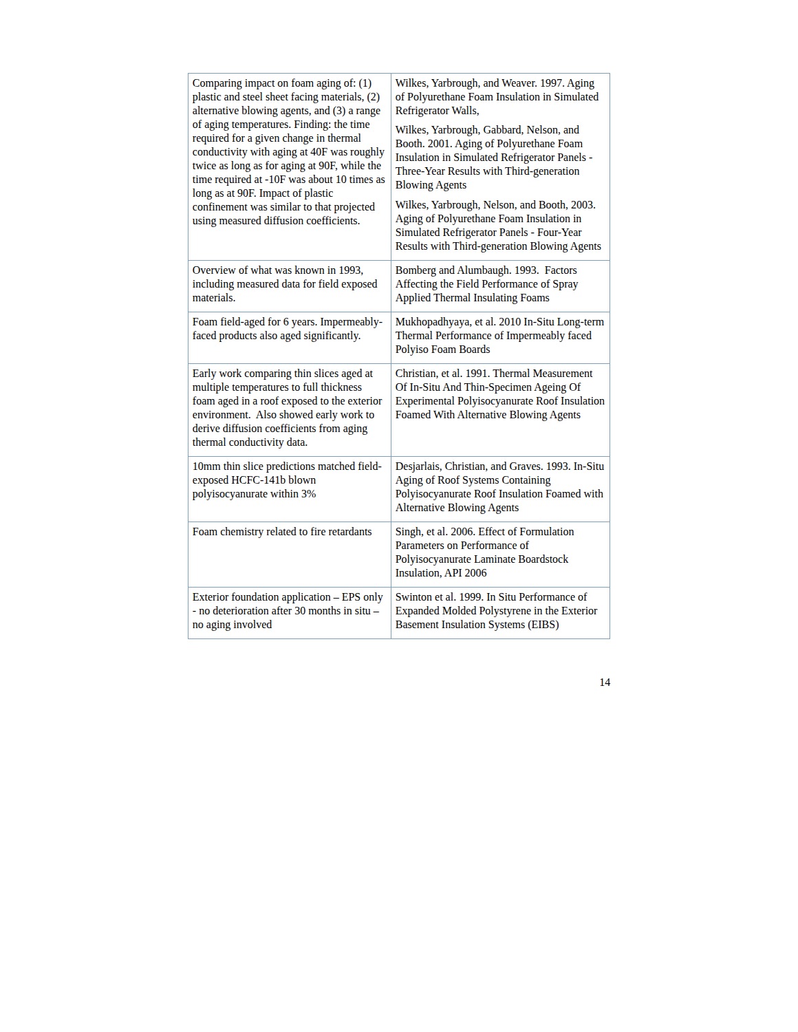| Comparing impact on foam aging of: (1) plastic and steel sheet facing materials, (2) alternative blowing agents, and (3) a range of aging temperatures. Finding: the time required for a given change in thermal conductivity with aging at 40F was roughly twice as long as for aging at 90F, while the time required at -10F was about 10 times as long as at 90F. Impact of plastic confinement was similar to that projected using measured diffusion coefficients. | Wilkes, Yarbrough, and Weaver. 1997. Aging of Polyurethane Foam Insulation in Simulated Refrigerator Walls, Wilkes, Yarbrough, Gabbard, Nelson, and Booth. 2001. Aging of Polyurethane Foam Insulation in Simulated Refrigerator Panels - Three-Year Results with Third-generation Blowing Agents Wilkes, Yarbrough, Nelson, and Booth, 2003. Aging of Polyurethane Foam Insulation in Simulated Refrigerator Panels - Four-Year Results with Third-generation Blowing Agents |
| Overview of what was known in 1993, including measured data for field exposed materials. | Bomberg and Alumbaugh. 1993. Factors Affecting the Field Performance of Spray Applied Thermal Insulating Foams |
| Foam field-aged for 6 years. Impermeably-faced products also aged significantly. | Mukhopadhyaya, et al. 2010 In-Situ Long-term Thermal Performance of Impermeably faced Polyiso Foam Boards |
| Early work comparing thin slices aged at multiple temperatures to full thickness foam aged in a roof exposed to the exterior environment. Also showed early work to derive diffusion coefficients from aging thermal conductivity data. | Christian, et al. 1991. Thermal Measurement Of In-Situ And Thin-Specimen Ageing Of Experimental Polyisocyanurate Roof Insulation Foamed With Alternative Blowing Agents |
| 10mm thin slice predictions matched field-exposed HCFC-141b blown polyisocyanurate within 3% | Desjarlais, Christian, and Graves. 1993. In-Situ Aging of Roof Systems Containing Polyisocyanurate Roof Insulation Foamed with Alternative Blowing Agents |
| Foam chemistry related to fire retardants | Singh, et al. 2006. Effect of Formulation Parameters on Performance of Polyisocyanurate Laminate Boardstock Insulation, API 2006 |
| Exterior foundation application – EPS only - no deterioration after 30 months in situ – no aging involved | Swinton et al. 1999. In Situ Performance of Expanded Molded Polystyrene in the Exterior Basement Insulation Systems (EIBS) |
14